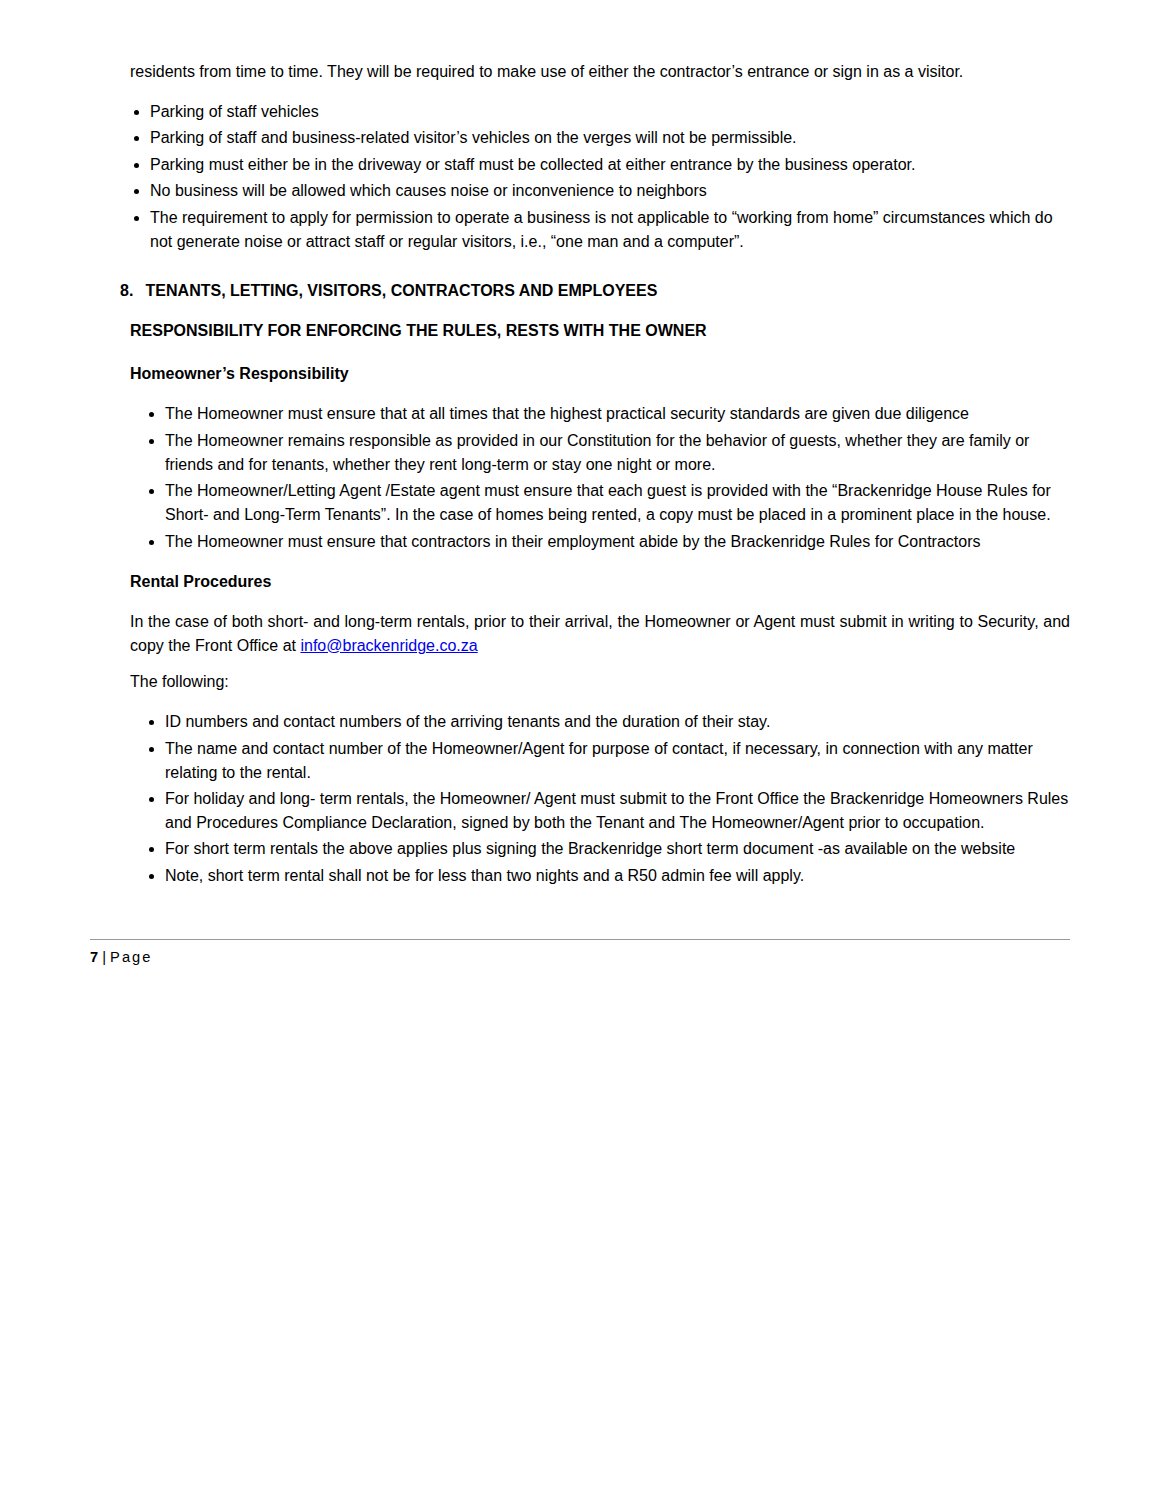residents from time to time. They will be required to make use of either the contractor’s entrance or sign in as a visitor.
Parking of staff vehicles
Parking of staff and business-related visitor’s vehicles on the verges will not be permissible.
Parking must either be in the driveway or staff must be collected at either entrance by the business operator.
No business will be allowed which causes noise or inconvenience to neighbors
The requirement to apply for permission to operate a business is not applicable to “working from home” circumstances which do not generate noise or attract staff or regular visitors, i.e., “one man and a computer”.
8. Tenants, Letting, Visitors, Contractors and Employees
Responsibility for enforcing the rules, rests with the owner
Homeowner’s Responsibility
The Homeowner must ensure that at all times that the highest practical security standards are given due diligence
The Homeowner remains responsible as provided in our Constitution for the behavior of guests, whether they are family or friends and for tenants, whether they rent long-term or stay one night or more.
The Homeowner/Letting Agent /Estate agent must ensure that each guest is provided with the “Brackenridge House Rules for Short- and Long-Term Tenants”. In the case of homes being rented, a copy must be placed in a prominent place in the house.
The Homeowner must ensure that contractors in their employment abide by the Brackenridge Rules for Contractors
Rental Procedures
In the case of both short- and long-term rentals, prior to their arrival, the Homeowner or Agent must submit in writing to Security, and copy the Front Office at info@brackenridge.co.za
The following:
ID numbers and contact numbers of the arriving tenants and the duration of their stay.
The name and contact number of the Homeowner/Agent for purpose of contact, if necessary, in connection with any matter relating to the rental.
For holiday and long- term rentals, the Homeowner/ Agent must submit to the Front Office the Brackenridge Homeowners Rules and Procedures Compliance Declaration, signed by both the Tenant and The Homeowner/Agent prior to occupation.
For short term rentals the above applies plus signing the Brackenridge short term document -as available on the website
Note, short term rental shall not be for less than two nights and a R50 admin fee will apply.
7 | Page